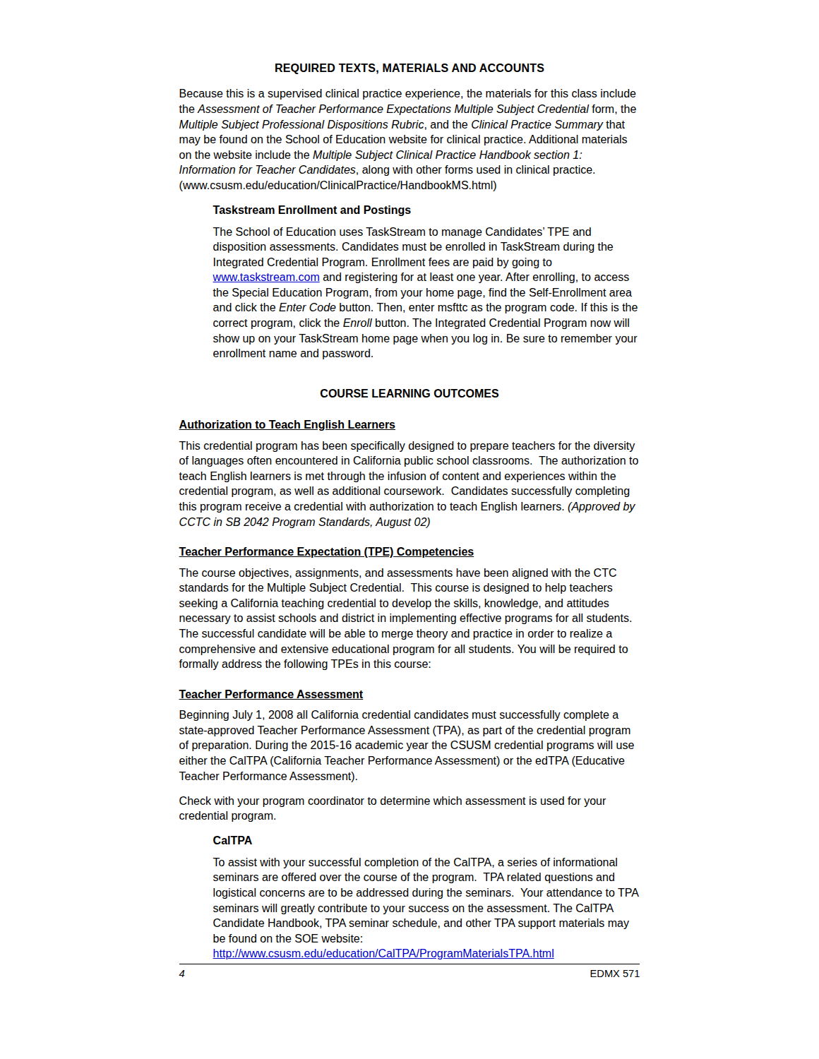REQUIRED TEXTS, MATERIALS AND ACCOUNTS
Because this is a supervised clinical practice experience, the materials for this class include the Assessment of Teacher Performance Expectations Multiple Subject Credential form, the Multiple Subject Professional Dispositions Rubric, and the Clinical Practice Summary that may be found on the School of Education website for clinical practice. Additional materials on the website include the Multiple Subject Clinical Practice Handbook section 1: Information for Teacher Candidates, along with other forms used in clinical practice. (www.csusm.edu/education/ClinicalPractice/HandbookMS.html)
Taskstream Enrollment and Postings
The School of Education uses TaskStream to manage Candidates’ TPE and disposition assessments. Candidates must be enrolled in TaskStream during the Integrated Credential Program. Enrollment fees are paid by going to www.taskstream.com and registering for at least one year. After enrolling, to access the Special Education Program, from your home page, find the Self-Enrollment area and click the Enter Code button. Then, enter msfttc as the program code. If this is the correct program, click the Enroll button. The Integrated Credential Program now will show up on your TaskStream home page when you log in. Be sure to remember your enrollment name and password.
COURSE LEARNING OUTCOMES
Authorization to Teach English Learners
This credential program has been specifically designed to prepare teachers for the diversity of languages often encountered in California public school classrooms. The authorization to teach English learners is met through the infusion of content and experiences within the credential program, as well as additional coursework. Candidates successfully completing this program receive a credential with authorization to teach English learners. (Approved by CCTC in SB 2042 Program Standards, August 02)
Teacher Performance Expectation (TPE) Competencies
The course objectives, assignments, and assessments have been aligned with the CTC standards for the Multiple Subject Credential. This course is designed to help teachers seeking a California teaching credential to develop the skills, knowledge, and attitudes necessary to assist schools and district in implementing effective programs for all students. The successful candidate will be able to merge theory and practice in order to realize a comprehensive and extensive educational program for all students. You will be required to formally address the following TPEs in this course:
Teacher Performance Assessment
Beginning July 1, 2008 all California credential candidates must successfully complete a state-approved Teacher Performance Assessment (TPA), as part of the credential program of preparation. During the 2015-16 academic year the CSUSM credential programs will use either the CalTPA (California Teacher Performance Assessment) or the edTPA (Educative Teacher Performance Assessment).
Check with your program coordinator to determine which assessment is used for your credential program.
CalTPA
To assist with your successful completion of the CalTPA, a series of informational seminars are offered over the course of the program. TPA related questions and logistical concerns are to be addressed during the seminars. Your attendance to TPA seminars will greatly contribute to your success on the assessment. The CalTPA Candidate Handbook, TPA seminar schedule, and other TPA support materials may be found on the SOE website:
http://www.csusm.edu/education/CalTPA/ProgramMaterialsTPA.html
4 EDMX 571